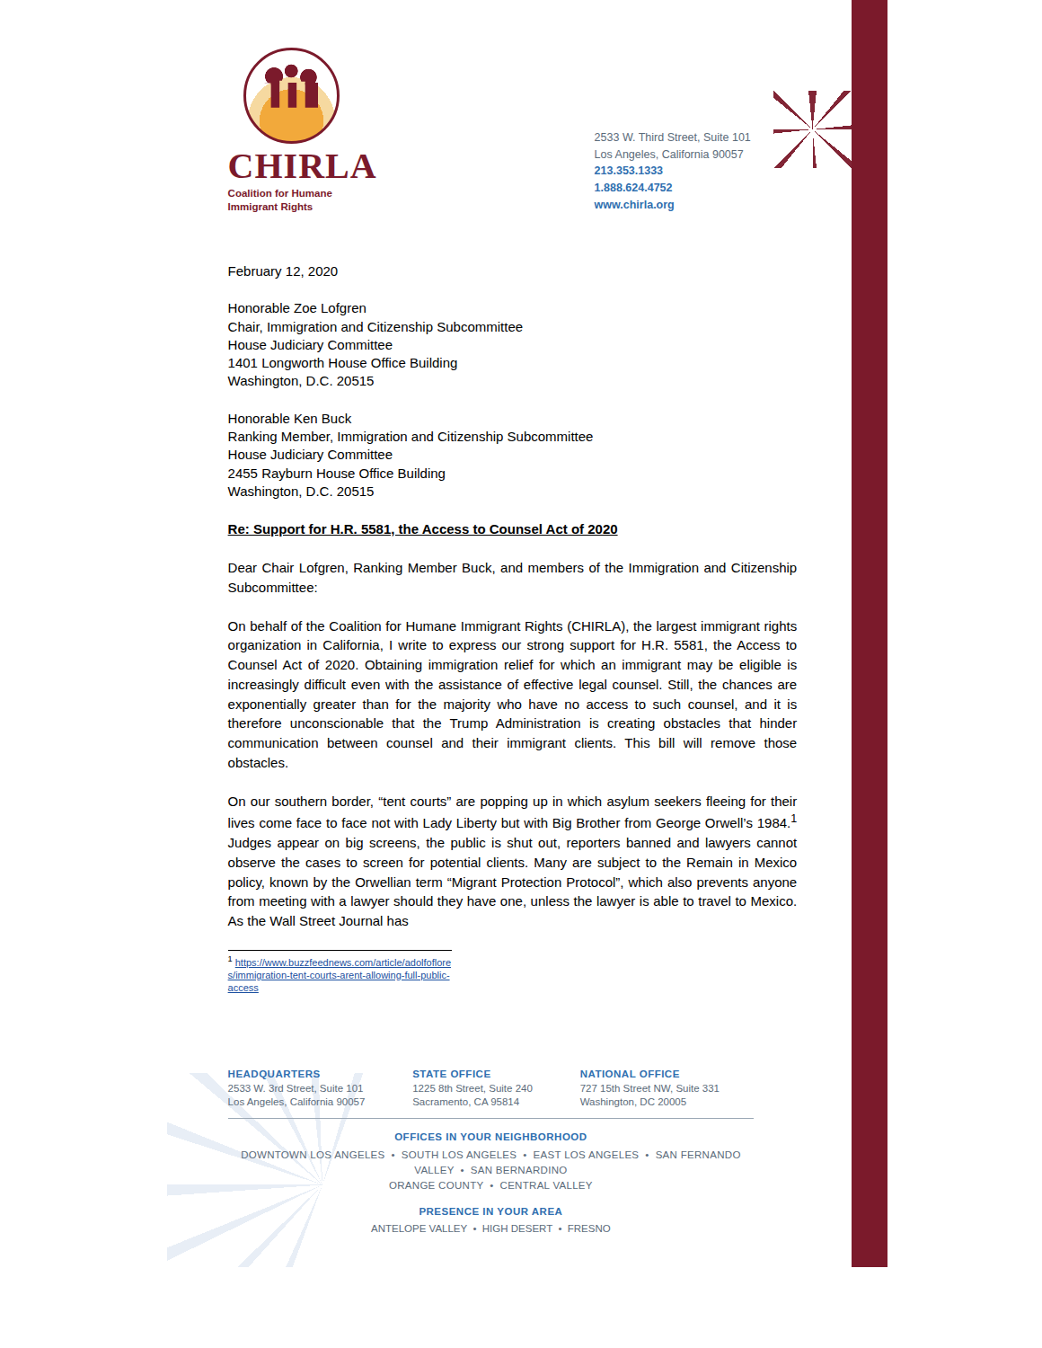CHIRLA
Coalition for Humane
Immigrant Rights
2533 W. Third Street, Suite 101
Los Angeles, California 90057
213.353.1333
1.888.624.4752
www.chirla.org
February 12, 2020
Honorable Zoe Lofgren
Chair, Immigration and Citizenship Subcommittee
House Judiciary Committee
1401 Longworth House Office Building
Washington, D.C. 20515
Honorable Ken Buck
Ranking Member, Immigration and Citizenship Subcommittee
House Judiciary Committee
2455 Rayburn House Office Building
Washington, D.C. 20515
Re: Support for H.R. 5581, the Access to Counsel Act of 2020
Dear Chair Lofgren, Ranking Member Buck, and members of the Immigration and Citizenship Subcommittee:
On behalf of the Coalition for Humane Immigrant Rights (CHIRLA), the largest immigrant rights organization in California, I write to express our strong support for H.R. 5581, the Access to Counsel Act of 2020. Obtaining immigration relief for which an immigrant may be eligible is increasingly difficult even with the assistance of effective legal counsel. Still, the chances are exponentially greater than for the majority who have no access to such counsel, and it is therefore unconscionable that the Trump Administration is creating obstacles that hinder communication between counsel and their immigrant clients. This bill will remove those obstacles.
On our southern border, “tent courts” are popping up in which asylum seekers fleeing for their lives come face to face not with Lady Liberty but with Big Brother from George Orwell’s 1984.1 Judges appear on big screens, the public is shut out, reporters banned and lawyers cannot observe the cases to screen for potential clients. Many are subject to the Remain in Mexico policy, known by the Orwellian term “Migrant Protection Protocol”, which also prevents anyone from meeting with a lawyer should they have one, unless the lawyer is able to travel to Mexico. As the Wall Street Journal has
1 https://www.buzzfeednews.com/article/adolfoflores/immigration-tent-courts-arent-allowing-full-public-access
HEADQUARTERS
2533 W. 3rd Street, Suite 101
Los Angeles, California 90057
STATE OFFICE
1225 8th Street, Suite 240
Sacramento, CA 95814
NATIONAL OFFICE
727 15th Street NW, Suite 331
Washington, DC 20005
OFFICES IN YOUR NEIGHBORHOOD
DOWNTOWN LOS ANGELES • SOUTH LOS ANGELES • EAST LOS ANGELES • SAN FERNANDO VALLEY • SAN BERNARDINO
ORANGE COUNTY • CENTRAL VALLEY
PRESENCE IN YOUR AREA
ANTELOPE VALLEY • HIGH DESERT • FRESNO